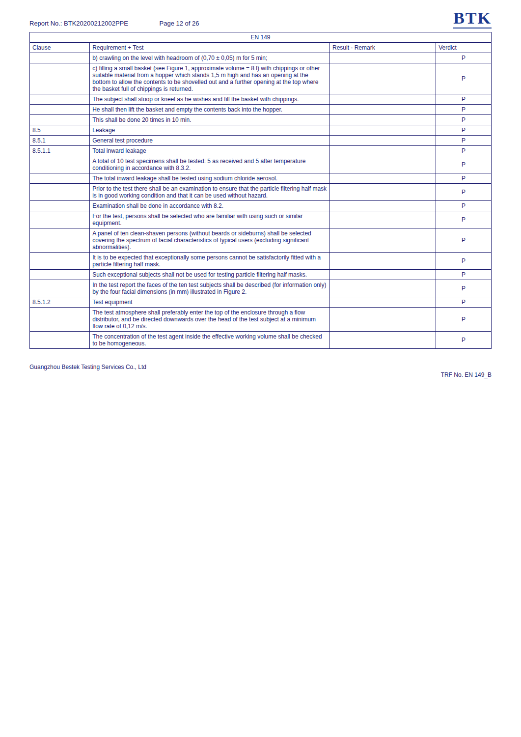BTK
Report No.: BTK20200212002PPE Page 12 of 26
| EN 149 |
| Clause | Requirement + Test | Result - Remark | Verdict |
| | b) crawling on the level with headroom of (0,70 ± 0,05) m for 5 min; | | P |
| | c) filling a small basket (see Figure 1, approximate volume = 8 l) with chippings or other suitable material from a hopper which stands 1,5 m high and has an opening at the bottom to allow the contents to be shovelled out and a further opening at the top where the basket full of chippings is returned. | | P |
| | The subject shall stoop or kneel as he wishes and fill the basket with chippings. | | P |
| | He shall then lift the basket and empty the contents back into the hopper. | | P |
| | This shall be done 20 times in 10 min. | | P |
| 8.5 | Leakage | | P |
| 8.5.1 | General test procedure | | P |
| 8.5.1.1 | Total inward leakage | | P |
| | A total of 10 test specimens shall be tested: 5 as received and 5 after temperature conditioning in accordance with 8.3.2. | | P |
| | The total inward leakage shall be tested using sodium chloride aerosol. | | P |
| | Prior to the test there shall be an examination to ensure that the particle filtering half mask is in good working condition and that it can be used without hazard. | | P |
| | Examination shall be done in accordance with 8.2. | | P |
| | For the test, persons shall be selected who are familiar with using such or similar equipment. | | P |
| | A panel of ten clean-shaven persons (without beards or sideburns) shall be selected covering the spectrum of facial characteristics of typical users (excluding significant abnormalities). | | P |
| | It is to be expected that exceptionally some persons cannot be satisfactorily fitted with a particle filtering half mask. | | P |
| | Such exceptional subjects shall not be used for testing particle filtering half masks. | | P |
| | In the test report the faces of the ten test subjects shall be described (for information only) by the four facial dimensions (in mm) illustrated in Figure 2. | | P |
| 8.5.1.2 | Test equipment | | P |
| | The test atmosphere shall preferably enter the top of the enclosure through a flow distributor, and be directed downwards over the head of the test subject at a minimum flow rate of 0,12 m/s. | | P |
| | The concentration of the test agent inside the effective working volume shall be checked to be homogeneous. | | P |
Guangzhou Bestek Testing Services Co., Ltd
TRF No. EN 149_B